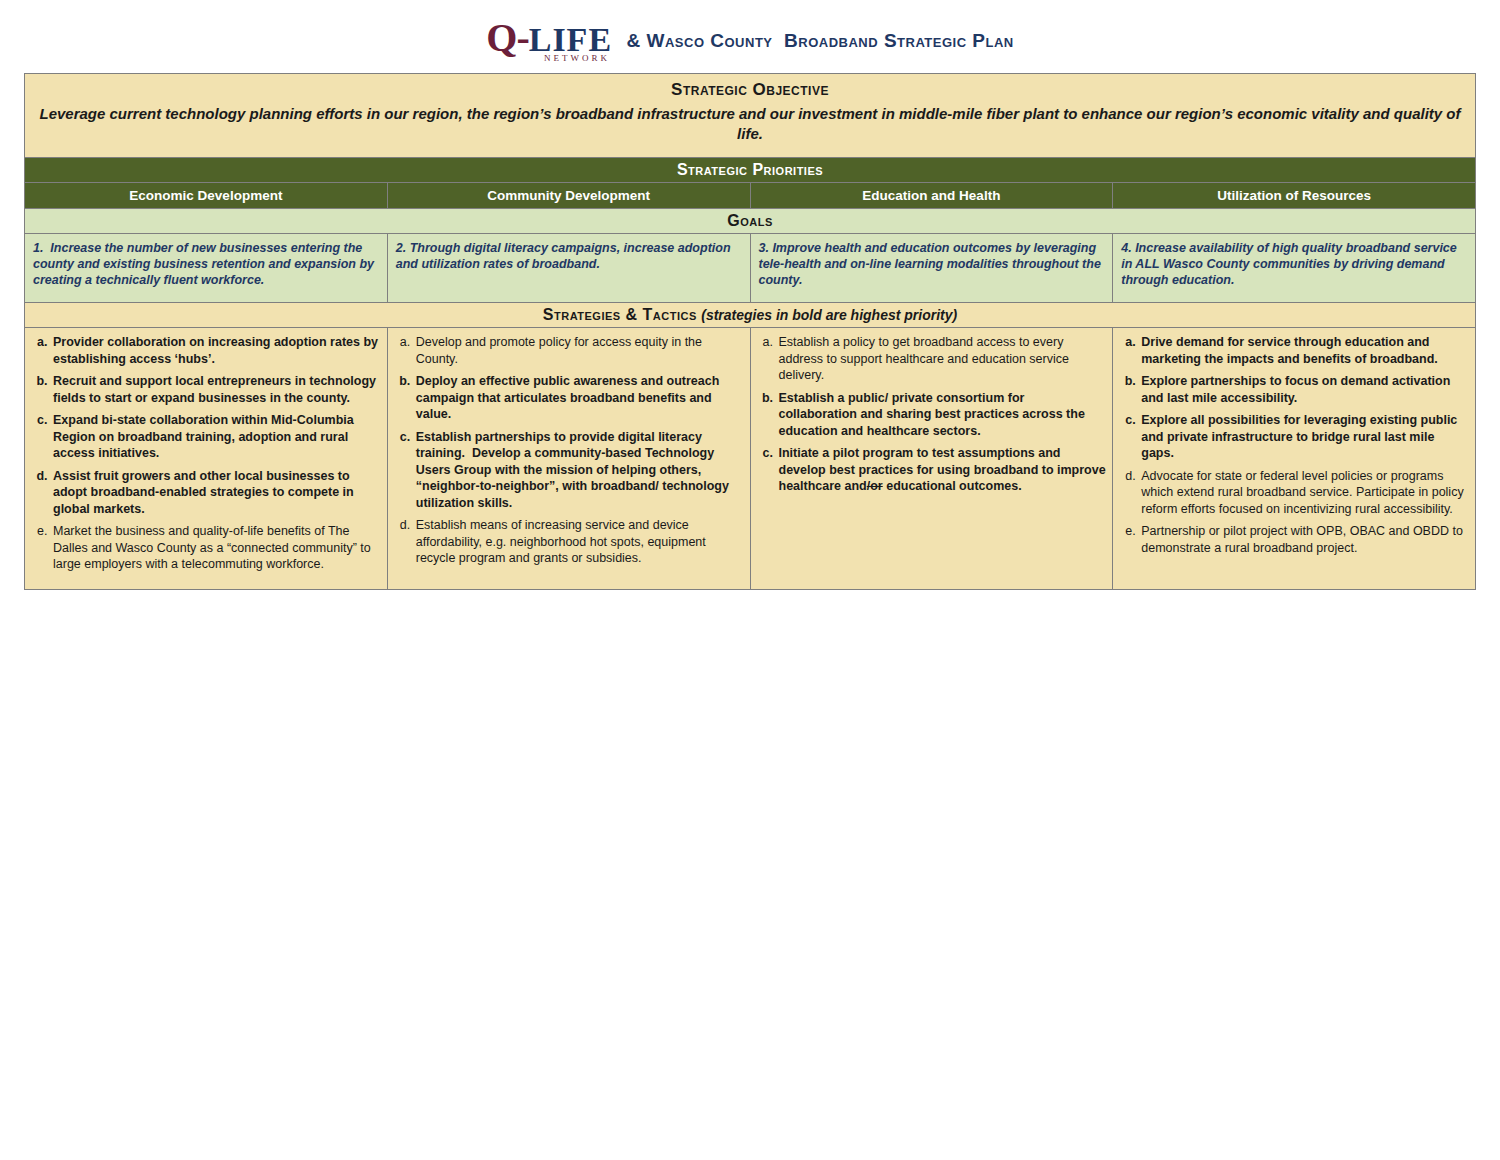Q-LIFE NETWORK & Wasco County Broadband Strategic Plan
| Strategic Objective Leverage current technology planning efforts in our region, the region’s broadband infrastructure and our investment in middle-mile fiber plant to enhance our region’s economic vitality and quality of life. |
| Strategic Priorities |
| Economic Development | Community Development | Education and Health | Utilization of Resources |
| Goals |
| 1. Increase the number of new businesses entering the county and existing business retention and expansion by creating a technically fluent workforce. | 2. Through digital literacy campaigns, increase adoption and utilization rates of broadband. | 3. Improve health and education outcomes by leveraging tele-health and on-line learning modalities throughout the county. | 4. Increase availability of high quality broadband service in ALL Wasco County communities by driving demand through education. |
| Strategies & Tactics (strategies in bold are highest priority) |
| Provider collaboration on increasing adoption rates by establishing access ‘hubs’. Recruit and support local entrepreneurs in technology fields to start or expand businesses in the county. Expand bi-state collaboration within Mid-Columbia Region on broadband training, adoption and rural access initiatives. Assist fruit growers and other local businesses to adopt broadband-enabled strategies to compete in global markets. Market the business and quality-of-life benefits of The Dalles and Wasco County as a “connected community” to large employers with a telecommuting workforce. | Develop and promote policy for access equity in the County. Deploy an effective public awareness and outreach campaign that articulates broadband benefits and value. Establish partnerships to provide digital literacy training. Develop a community-based Technology Users Group with the mission of helping others, “neighbor-to-neighbor”, with broadband/ technology utilization skills. Establish means of increasing service and device affordability, e.g. neighborhood hot spots, equipment recycle program and grants or subsidies. | Establish a policy to get broadband access to every address to support healthcare and education service delivery. Establish a public/ private consortium for collaboration and sharing best practices across the education and healthcare sectors. Initiate a pilot program to test assumptions and develop best practices for using broadband to improve healthcare and /or educational outcomes. | Drive demand for service through education and marketing the impacts and benefits of broadband. Explore partnerships to focus on demand activation and last mile accessibility. Explore all possibilities for leveraging existing public and private infrastructure to bridge rural last mile gaps. Advocate for state or federal level policies or programs which extend rural broadband service. Participate in policy reform efforts focused on incentivizing rural accessibility. Partnership or pilot project with OPB, OBAC and OBDD to demonstrate a rural broadband project. |